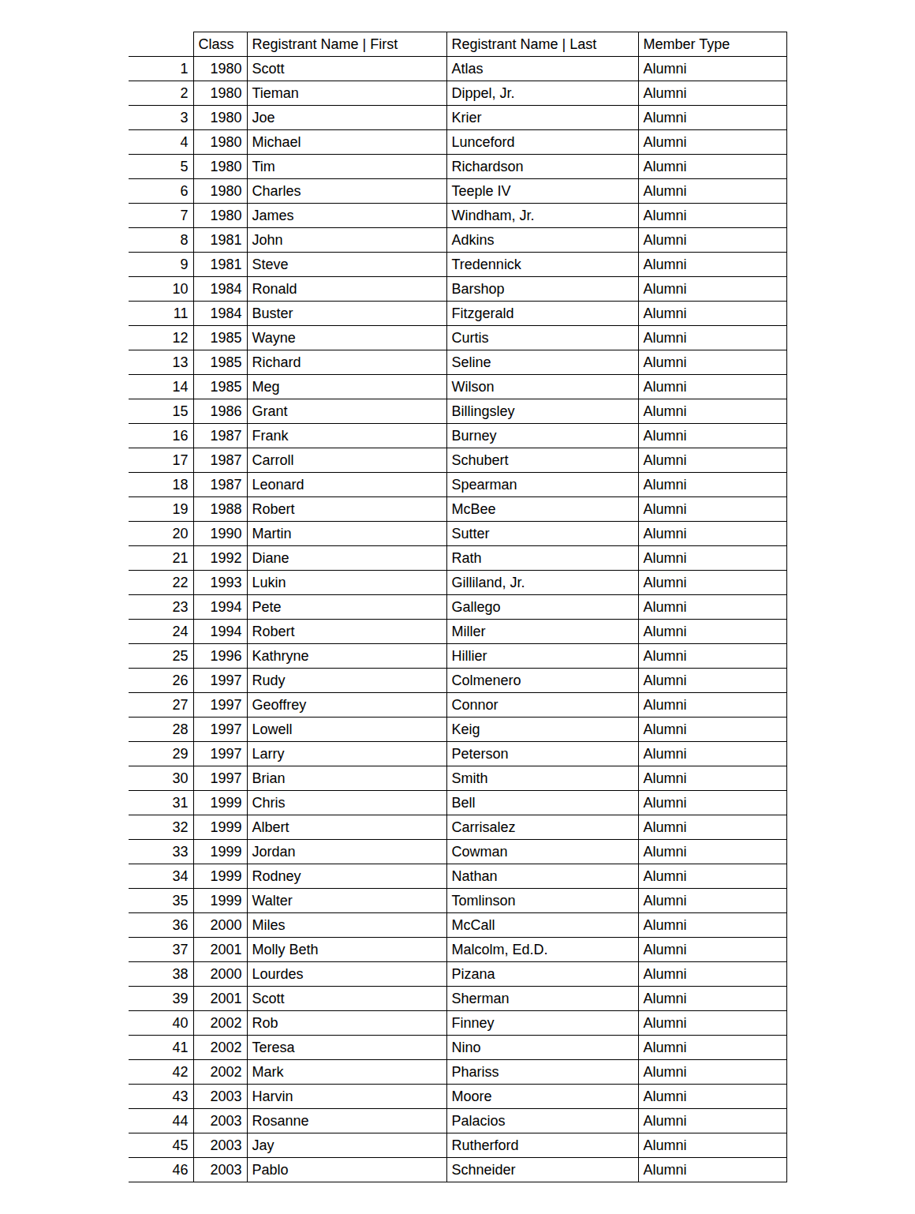| | Class | Registrant Name / First | Registrant Name / Last | Member Type |
| --- | --- | --- | --- | --- |
| 1 | 1980 | Scott | Atlas | Alumni |
| 2 | 1980 | Tieman | Dippel, Jr. | Alumni |
| 3 | 1980 | Joe | Krier | Alumni |
| 4 | 1980 | Michael | Lunceford | Alumni |
| 5 | 1980 | Tim | Richardson | Alumni |
| 6 | 1980 | Charles | Teeple IV | Alumni |
| 7 | 1980 | James | Windham, Jr. | Alumni |
| 8 | 1981 | John | Adkins | Alumni |
| 9 | 1981 | Steve | Tredennick | Alumni |
| 10 | 1984 | Ronald | Barshop | Alumni |
| 11 | 1984 | Buster | Fitzgerald | Alumni |
| 12 | 1985 | Wayne | Curtis | Alumni |
| 13 | 1985 | Richard | Seline | Alumni |
| 14 | 1985 | Meg | Wilson | Alumni |
| 15 | 1986 | Grant | Billingsley | Alumni |
| 16 | 1987 | Frank | Burney | Alumni |
| 17 | 1987 | Carroll | Schubert | Alumni |
| 18 | 1987 | Leonard | Spearman | Alumni |
| 19 | 1988 | Robert | McBee | Alumni |
| 20 | 1990 | Martin | Sutter | Alumni |
| 21 | 1992 | Diane | Rath | Alumni |
| 22 | 1993 | Lukin | Gilliland, Jr. | Alumni |
| 23 | 1994 | Pete | Gallego | Alumni |
| 24 | 1994 | Robert | Miller | Alumni |
| 25 | 1996 | Kathryne | Hillier | Alumni |
| 26 | 1997 | Rudy | Colmenero | Alumni |
| 27 | 1997 | Geoffrey | Connor | Alumni |
| 28 | 1997 | Lowell | Keig | Alumni |
| 29 | 1997 | Larry | Peterson | Alumni |
| 30 | 1997 | Brian | Smith | Alumni |
| 31 | 1999 | Chris | Bell | Alumni |
| 32 | 1999 | Albert | Carrisalez | Alumni |
| 33 | 1999 | Jordan | Cowman | Alumni |
| 34 | 1999 | Rodney | Nathan | Alumni |
| 35 | 1999 | Walter | Tomlinson | Alumni |
| 36 | 2000 | Miles | McCall | Alumni |
| 37 | 2001 | Molly Beth | Malcolm, Ed.D. | Alumni |
| 38 | 2000 | Lourdes | Pizana | Alumni |
| 39 | 2001 | Scott | Sherman | Alumni |
| 40 | 2002 | Rob | Finney | Alumni |
| 41 | 2002 | Teresa | Nino | Alumni |
| 42 | 2002 | Mark | Phariss | Alumni |
| 43 | 2003 | Harvin | Moore | Alumni |
| 44 | 2003 | Rosanne | Palacios | Alumni |
| 45 | 2003 | Jay | Rutherford | Alumni |
| 46 | 2003 | Pablo | Schneider | Alumni |